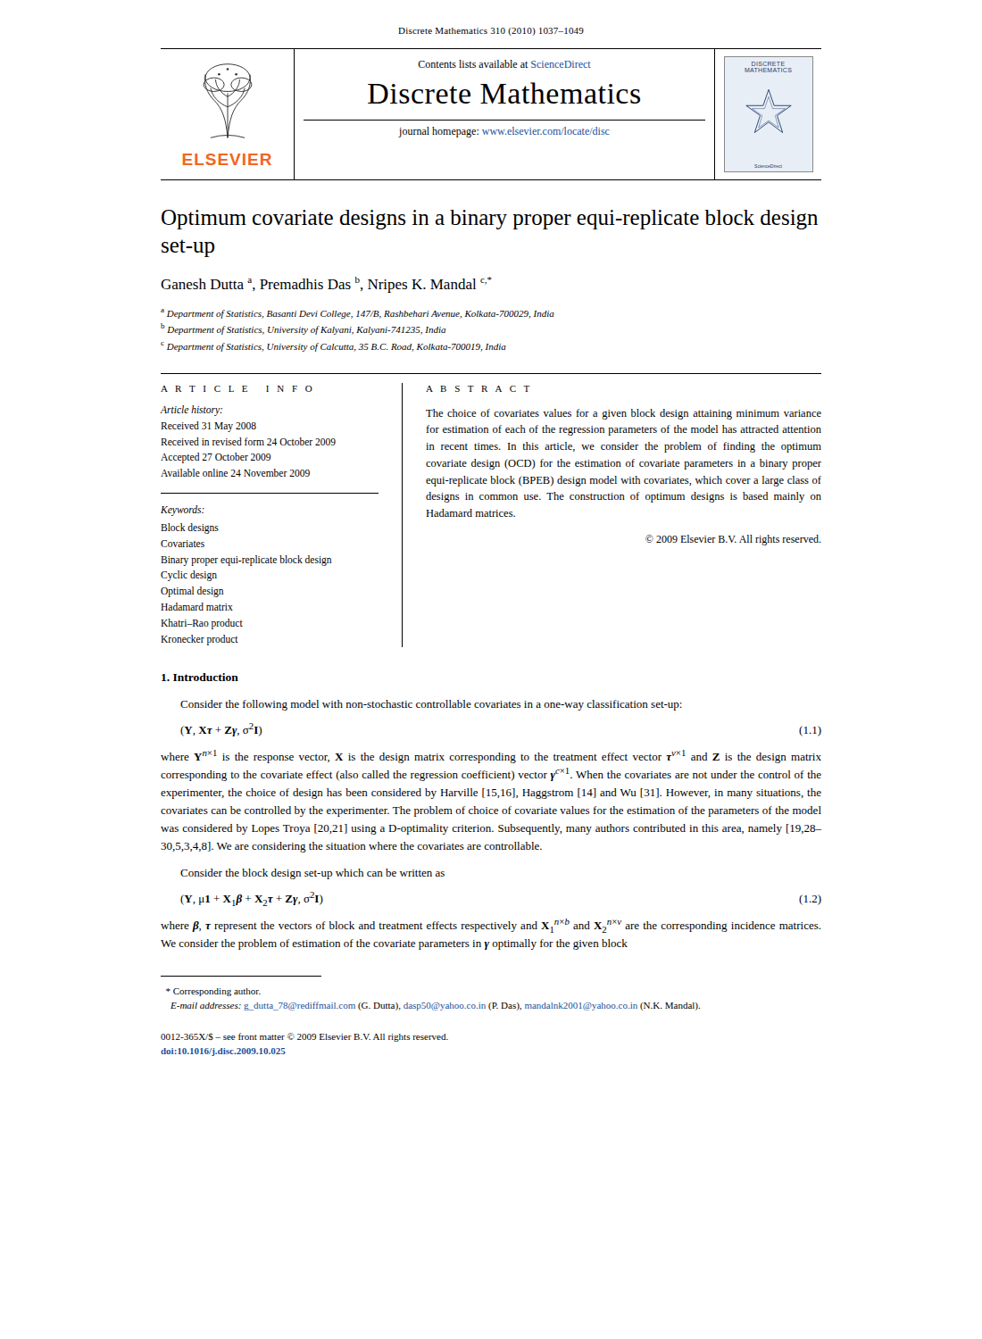Discrete Mathematics 310 (2010) 1037–1049
ELSEVIER
Contents lists available at ScienceDirect
Discrete Mathematics
journal homepage: www.elsevier.com/locate/disc
DISCRETE
MATHEMATICS
ScienceDirect
Optimum covariate designs in a binary proper equi-replicate block design set-up
Ganesh Dutta a, Premadhis Das b, Nripes K. Mandal c,*
a Department of Statistics, Basanti Devi College, 147/B, Rashbehari Avenue, Kolkata-700029, India
b Department of Statistics, University of Kalyani, Kalyani-741235, India
c Department of Statistics, University of Calcutta, 35 B.C. Road, Kolkata-700019, India
A R T I C L E I N F O
Article history:
Received 31 May 2008
Received in revised form 24 October 2009
Accepted 27 October 2009
Available online 24 November 2009
Keywords:
Block designs
Covariates
Binary proper equi-replicate block design
Cyclic design
Optimal design
Hadamard matrix
Khatri–Rao product
Kronecker product
A B S T R A C T
The choice of covariates values for a given block design attaining minimum variance for estimation of each of the regression parameters of the model has attracted attention in recent times. In this article, we consider the problem of finding the optimum covariate design (OCD) for the estimation of covariate parameters in a binary proper equi-replicate block (BPEB) design model with covariates, which cover a large class of designs in common use. The construction of optimum designs is based mainly on Hadamard matrices.
© 2009 Elsevier B.V. All rights reserved.
1. Introduction
Consider the following model with non-stochastic controllable covariates in a one-way classification set-up:
(Y, Xτ + Zγ, σ2I)
(1.1)
where Yn×1 is the response vector, X is the design matrix corresponding to the treatment effect vector τv×1 and Z is the design matrix corresponding to the covariate effect (also called the regression coefficient) vector γc×1. When the covariates are not under the control of the experimenter, the choice of design has been considered by Harville [15,16], Haggstrom [14] and Wu [31]. However, in many situations, the covariates can be controlled by the experimenter. The problem of choice of covariate values for the estimation of the parameters of the model was considered by Lopes Troya [20,21] using a D-optimality criterion. Subsequently, many authors contributed in this area, namely [19,28–30,5,3,4,8]. We are considering the situation where the covariates are controllable.
Consider the block design set-up which can be written as
(Y, μ1 + X1β + X2τ + Zγ, σ2I)
(1.2)
where β, τ represent the vectors of block and treatment effects respectively and X1n×b and X2n×v are the corresponding incidence matrices. We consider the problem of estimation of the covariate parameters in γ optimally for the given block
* Corresponding author.
E-mail addresses: g_dutta_78@rediffmail.com (G. Dutta), dasp50@yahoo.co.in (P. Das), mandalnk2001@yahoo.co.in (N.K. Mandal).
0012-365X/$ – see front matter © 2009 Elsevier B.V. All rights reserved.
doi:10.1016/j.disc.2009.10.025